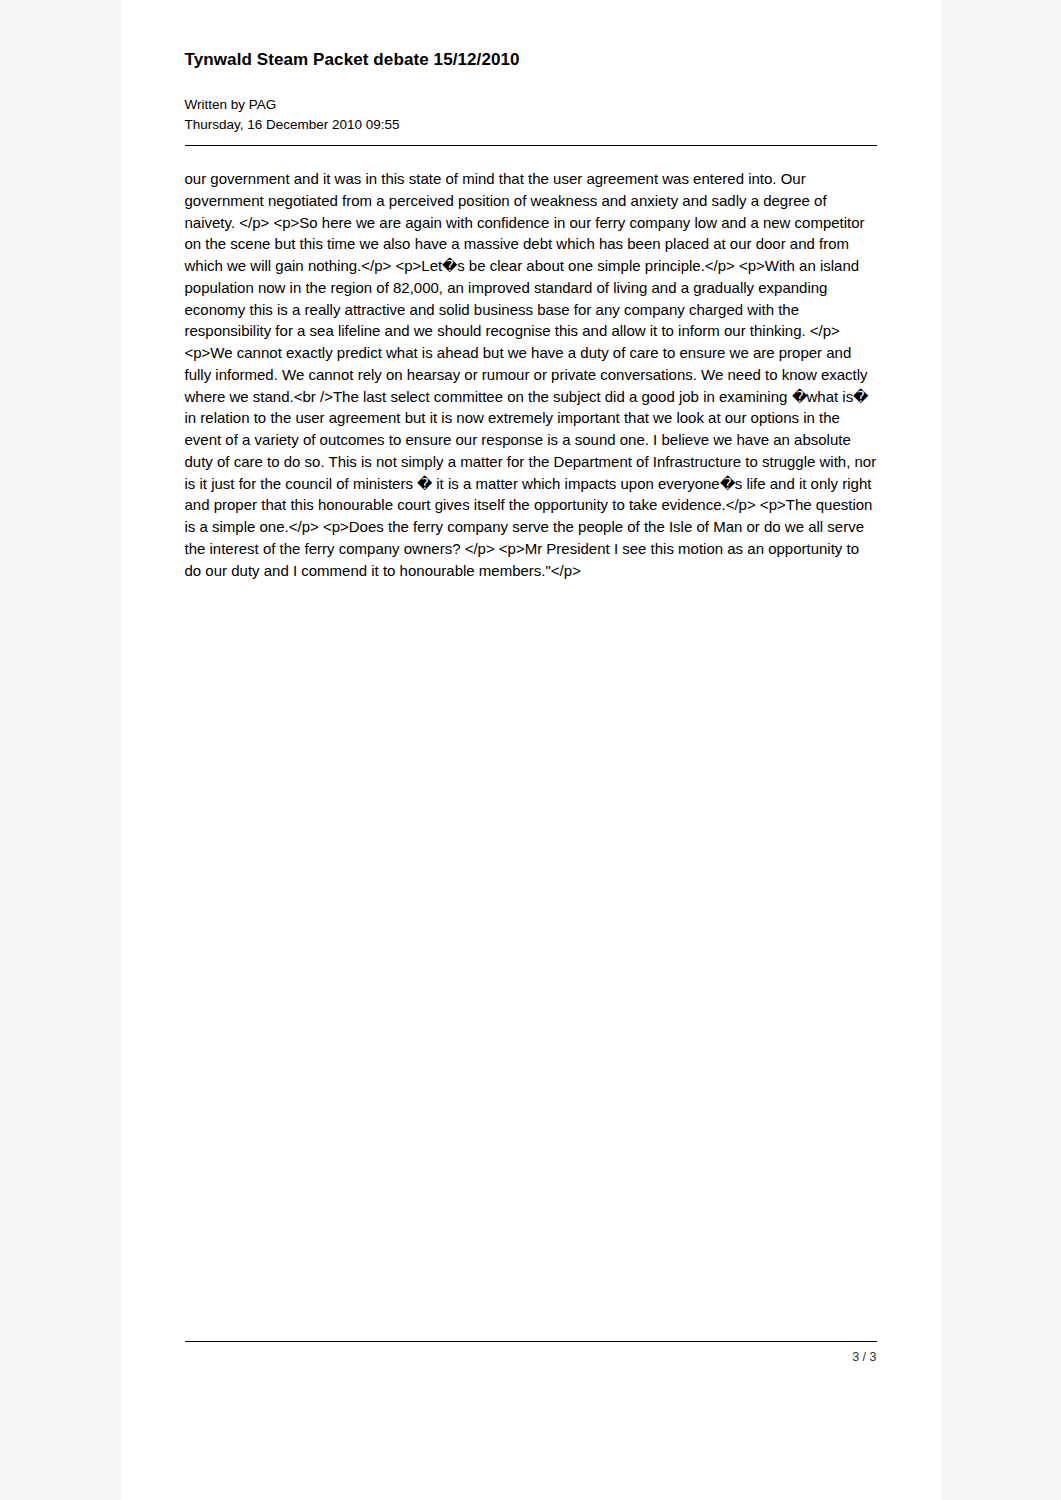Tynwald Steam Packet debate 15/12/2010
Written by PAG
Thursday, 16 December 2010 09:55
our government and it was in this state of mind that the user agreement was entered into. Our government negotiated from a perceived position of weakness and anxiety and sadly a degree of naivety. </p> <p>So here we are again with confidence in our ferry company low and a new competitor on the scene but this time we also have a massive debt which has been placed at our door and from which we will gain nothing.</p> <p>Let�s be clear about one simple principle.</p> <p>With an island population now in the region of 82,000, an improved standard of living and a gradually expanding economy this is a really attractive and solid business base for any company charged with the responsibility for a sea lifeline and we should recognise this and allow it to inform our thinking. </p> <p>We cannot exactly predict what is ahead but we have a duty of care to ensure we are proper and fully informed. We cannot rely on hearsay or rumour or private conversations. We need to know exactly where we stand.<br />The last select committee on the subject did a good job in examining �what is� in relation to the user agreement but it is now extremely important that we look at our options in the event of a variety of outcomes to ensure our response is a sound one. I believe we have an absolute duty of care to do so. This is not simply a matter for the Department of Infrastructure to struggle with, nor is it just for the council of ministers � it is a matter which impacts upon everyone�s life and it only right and proper that this honourable court gives itself the opportunity to take evidence.</p> <p>The question is a simple one.</p> <p>Does the ferry company serve the people of the Isle of Man or do we all serve the interest of the ferry company owners? </p> <p>Mr President I see this motion as an opportunity to do our duty and I commend it to honourable members."</p>
3 / 3